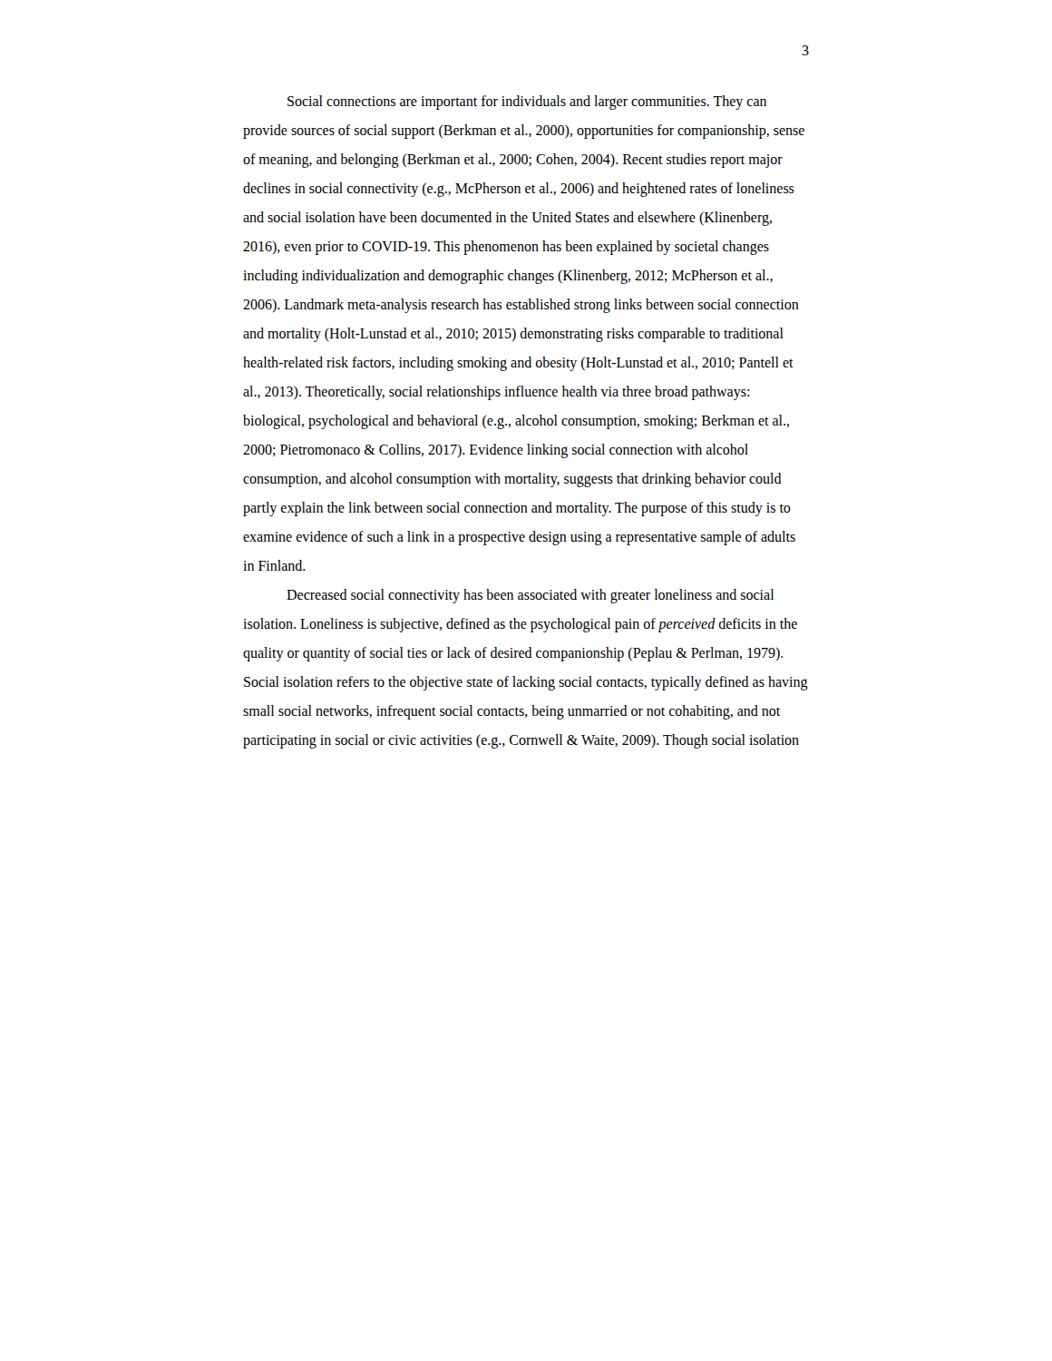3
Social connections are important for individuals and larger communities. They can provide sources of social support (Berkman et al., 2000), opportunities for companionship, sense of meaning, and belonging (Berkman et al., 2000; Cohen, 2004). Recent studies report major declines in social connectivity (e.g., McPherson et al., 2006) and heightened rates of loneliness and social isolation have been documented in the United States and elsewhere (Klinenberg, 2016), even prior to COVID-19. This phenomenon has been explained by societal changes including individualization and demographic changes (Klinenberg, 2012; McPherson et al., 2006). Landmark meta-analysis research has established strong links between social connection and mortality (Holt-Lunstad et al., 2010; 2015) demonstrating risks comparable to traditional health-related risk factors, including smoking and obesity (Holt-Lunstad et al., 2010; Pantell et al., 2013). Theoretically, social relationships influence health via three broad pathways: biological, psychological and behavioral (e.g., alcohol consumption, smoking; Berkman et al., 2000; Pietromonaco & Collins, 2017). Evidence linking social connection with alcohol consumption, and alcohol consumption with mortality, suggests that drinking behavior could partly explain the link between social connection and mortality. The purpose of this study is to examine evidence of such a link in a prospective design using a representative sample of adults in Finland.
Decreased social connectivity has been associated with greater loneliness and social isolation. Loneliness is subjective, defined as the psychological pain of perceived deficits in the quality or quantity of social ties or lack of desired companionship (Peplau & Perlman, 1979). Social isolation refers to the objective state of lacking social contacts, typically defined as having small social networks, infrequent social contacts, being unmarried or not cohabiting, and not participating in social or civic activities (e.g., Cornwell & Waite, 2009). Though social isolation